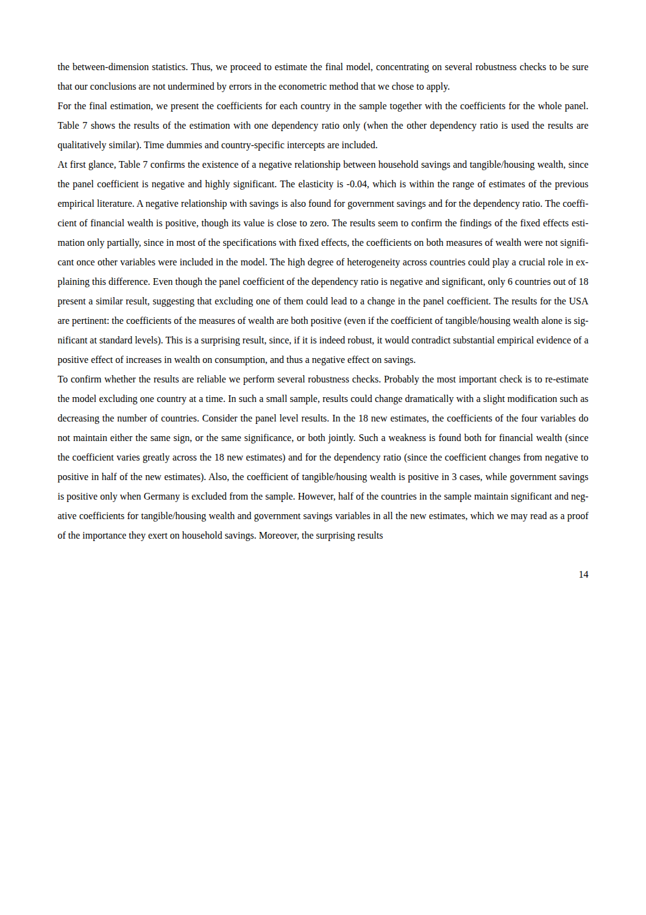the between-dimension statistics. Thus, we proceed to estimate the final model, concentrating on several robustness checks to be sure that our conclusions are not undermined by errors in the econometric method that we chose to apply.
For the final estimation, we present the coefficients for each country in the sample together with the coefficients for the whole panel. Table 7 shows the results of the estimation with one dependency ratio only (when the other dependency ratio is used the results are qualitatively similar). Time dummies and country-specific intercepts are included.
At first glance, Table 7 confirms the existence of a negative relationship between household savings and tangible/housing wealth, since the panel coefficient is negative and highly significant. The elasticity is -0.04, which is within the range of estimates of the previous empirical literature. A negative relationship with savings is also found for government savings and for the dependency ratio. The coefficient of financial wealth is positive, though its value is close to zero. The results seem to confirm the findings of the fixed effects estimation only partially, since in most of the specifications with fixed effects, the coefficients on both measures of wealth were not significant once other variables were included in the model. The high degree of heterogeneity across countries could play a crucial role in explaining this difference. Even though the panel coefficient of the dependency ratio is negative and significant, only 6 countries out of 18 present a similar result, suggesting that excluding one of them could lead to a change in the panel coefficient. The results for the USA are pertinent: the coefficients of the measures of wealth are both positive (even if the coefficient of tangible/housing wealth alone is significant at standard levels). This is a surprising result, since, if it is indeed robust, it would contradict substantial empirical evidence of a positive effect of increases in wealth on consumption, and thus a negative effect on savings.
To confirm whether the results are reliable we perform several robustness checks. Probably the most important check is to re-estimate the model excluding one country at a time. In such a small sample, results could change dramatically with a slight modification such as decreasing the number of countries. Consider the panel level results. In the 18 new estimates, the coefficients of the four variables do not maintain either the same sign, or the same significance, or both jointly. Such a weakness is found both for financial wealth (since the coefficient varies greatly across the 18 new estimates) and for the dependency ratio (since the coefficient changes from negative to positive in half of the new estimates). Also, the coefficient of tangible/housing wealth is positive in 3 cases, while government savings is positive only when Germany is excluded from the sample. However, half of the countries in the sample maintain significant and negative coefficients for tangible/housing wealth and government savings variables in all the new estimates, which we may read as a proof of the importance they exert on household savings. Moreover, the surprising results
14